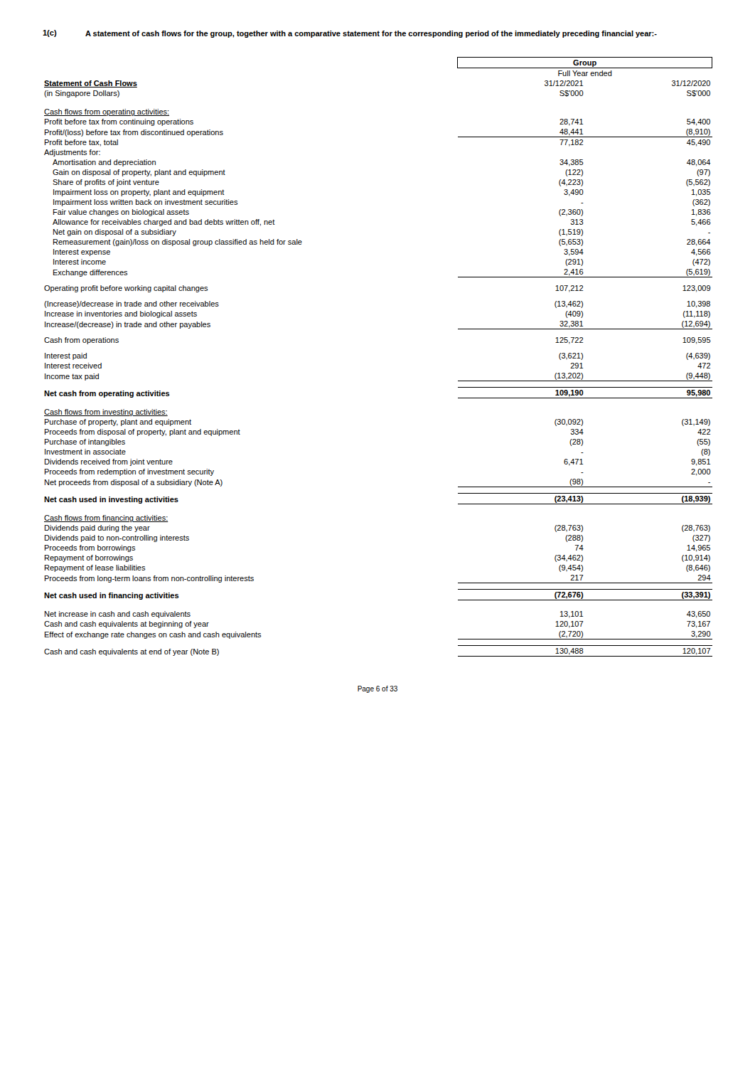1(c)
A statement of cash flows for the group, together with a comparative statement for the corresponding period of the immediately preceding financial year:-
| | Group |
| | Full Year ended |
| Statement of Cash Flows | 31/12/2021 | 31/12/2020 |
| (in Singapore Dollars) | S$'000 | S$'000 |
| Cash flows from operating activities: | | |
| Profit before tax from continuing operations | 28,741 | 54,400 |
| Profit/(loss) before tax from discontinued operations | 48,441 | (8,910) |
| Profit before tax, total | 77,182 | 45,490 |
| Adjustments for: | | |
| Amortisation and depreciation | 34,385 | 48,064 |
| Gain on disposal of property, plant and equipment | (122) | (97) |
| Share of profits of joint venture | (4,223) | (5,562) |
| Impairment loss on property, plant and equipment | 3,490 | 1,035 |
| Impairment loss written back on investment securities | - | (362) |
| Fair value changes on biological assets | (2,360) | 1,836 |
| Allowance for receivables charged and bad debts written off, net | 313 | 5,466 |
| Net gain on disposal of a subsidiary | (1,519) | - |
| Remeasurement (gain)/loss on disposal group classified as held for sale | (5,653) | 28,664 |
| Interest expense | 3,594 | 4,566 |
| Interest income | (291) | (472) |
| Exchange differences | 2,416 | (5,619) |
| Operating profit before working capital changes | 107,212 | 123,009 |
| (Increase)/decrease in trade and other receivables | (13,462) | 10,398 |
| Increase in inventories and biological assets | (409) | (11,118) |
| Increase/(decrease) in trade and other payables | 32,381 | (12,694) |
| Cash from operations | 125,722 | 109,595 |
| Interest paid | (3,621) | (4,639) |
| Interest received | 291 | 472 |
| Income tax paid | (13,202) | (9,448) |
| Net cash from operating activities | 109,190 | 95,980 |
| Cash flows from investing activities: | | |
| Purchase of property, plant and equipment | (30,092) | (31,149) |
| Proceeds from disposal of property, plant and equipment | 334 | 422 |
| Purchase of intangibles | (28) | (55) |
| Investment in associate | - | (8) |
| Dividends received from joint venture | 6,471 | 9,851 |
| Proceeds from redemption of investment security | - | 2,000 |
| Net proceeds from disposal of a subsidiary (Note A) | (98) | - |
| Net cash used in investing activities | (23,413) | (18,939) |
| Cash flows from financing activities: | | |
| Dividends paid during the year | (28,763) | (28,763) |
| Dividends paid to non-controlling interests | (288) | (327) |
| Proceeds from borrowings | 74 | 14,965 |
| Repayment of borrowings | (34,462) | (10,914) |
| Repayment of lease liabilities | (9,454) | (8,646) |
| Proceeds from long-term loans from non-controlling interests | 217 | 294 |
| Net cash used in financing activities | (72,676) | (33,391) |
| Net increase in cash and cash equivalents | 13,101 | 43,650 |
| Cash and cash equivalents at beginning of year | 120,107 | 73,167 |
| Effect of exchange rate changes on cash and cash equivalents | (2,720) | 3,290 |
| Cash and cash equivalents at end of year (Note B) | 130,488 | 120,107 |
Page 6 of 33